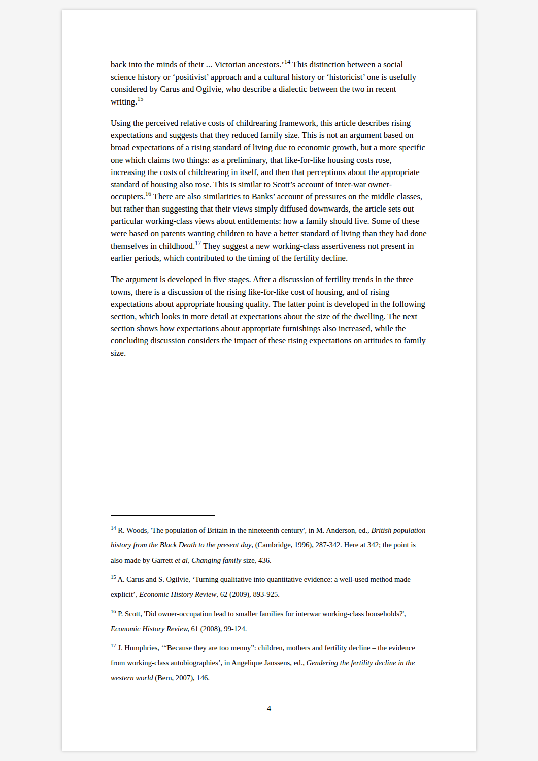back into the minds of their ... Victorian ancestors.’14 This distinction between a social science history or ‘positivist’ approach and a cultural history or ‘historicist’ one is usefully considered by Carus and Ogilvie, who describe a dialectic between the two in recent writing.15
Using the perceived relative costs of childrearing framework, this article describes rising expectations and suggests that they reduced family size. This is not an argument based on broad expectations of a rising standard of living due to economic growth, but a more specific one which claims two things: as a preliminary, that like-for-like housing costs rose, increasing the costs of childrearing in itself, and then that perceptions about the appropriate standard of housing also rose. This is similar to Scott’s account of inter-war owner-occupiers.16 There are also similarities to Banks’ account of pressures on the middle classes, but rather than suggesting that their views simply diffused downwards, the article sets out particular working-class views about entitlements: how a family should live. Some of these were based on parents wanting children to have a better standard of living than they had done themselves in childhood.17 They suggest a new working-class assertiveness not present in earlier periods, which contributed to the timing of the fertility decline.
The argument is developed in five stages. After a discussion of fertility trends in the three towns, there is a discussion of the rising like-for-like cost of housing, and of rising expectations about appropriate housing quality. The latter point is developed in the following section, which looks in more detail at expectations about the size of the dwelling. The next section shows how expectations about appropriate furnishings also increased, while the concluding discussion considers the impact of these rising expectations on attitudes to family size.
14 R. Woods, 'The population of Britain in the nineteenth century', in M. Anderson, ed., British population history from the Black Death to the present day, (Cambridge, 1996), 287-342. Here at 342; the point is also made by Garrett et al, Changing family size, 436.
15 A. Carus and S. Ogilvie, ‘Turning qualitative into quantitative evidence: a well-used method made explicit’, Economic History Review, 62 (2009), 893-925.
16 P. Scott, 'Did owner-occupation lead to smaller families for interwar working-class households?', Economic History Review, 61 (2008), 99-124.
17 J. Humphries, ‘“Because they are too menny”: children, mothers and fertility decline – the evidence from working-class autobiographies’, in Angelique Janssens, ed., Gendering the fertility decline in the western world (Bern, 2007), 146.
4